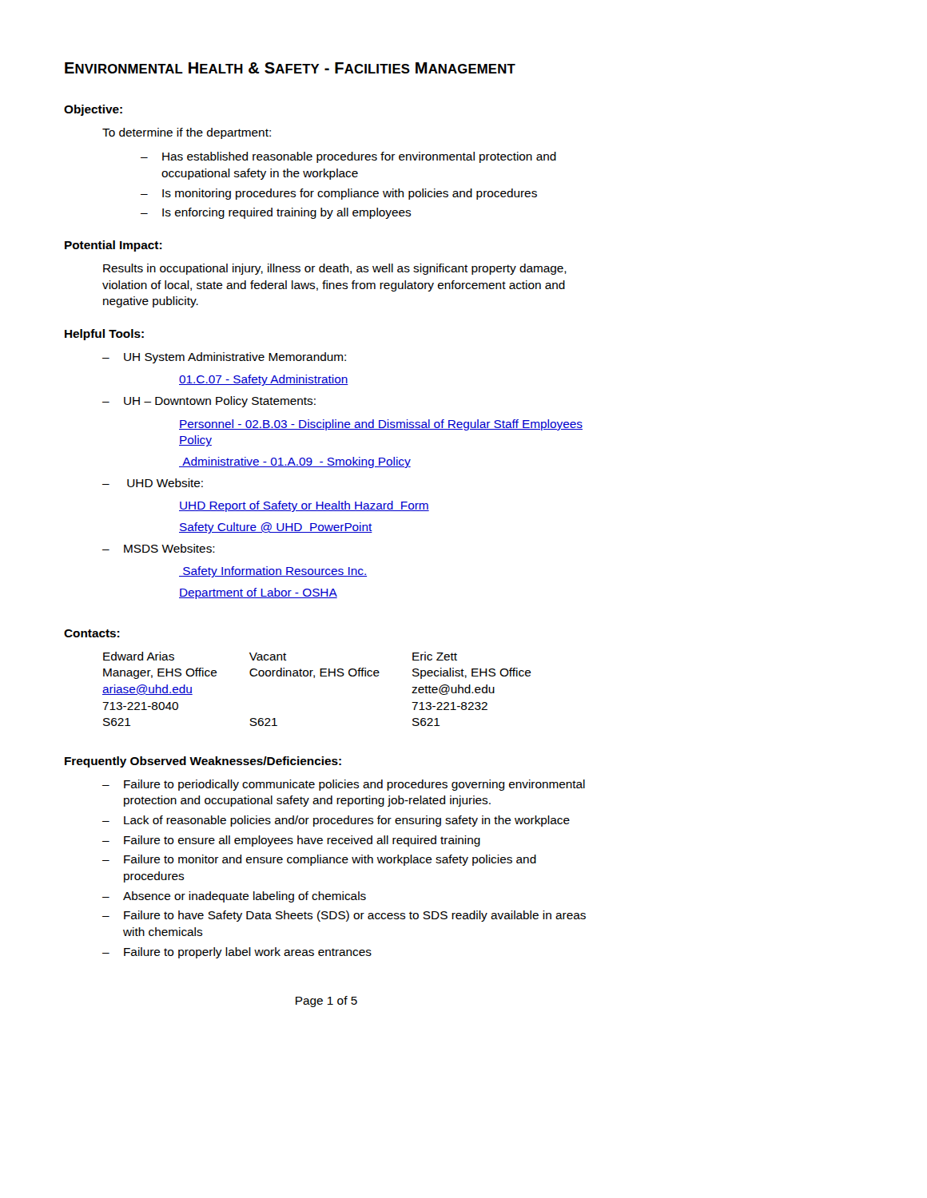ENVIRONMENTAL HEALTH & SAFETY - FACILITIES MANAGEMENT
Objective:
To determine if the department:
Has established reasonable procedures for environmental protection and occupational safety in the workplace
Is monitoring procedures for compliance with policies and procedures
Is enforcing required training by all employees
Potential Impact:
Results in occupational injury, illness or death, as well as significant property damage, violation of local, state and federal laws, fines from regulatory enforcement action and negative publicity.
Helpful Tools:
UH System Administrative Memorandum:
01.C.07 - Safety Administration
UH – Downtown Policy Statements:
Personnel - 02.B.03 - Discipline and Dismissal of Regular Staff Employees Policy
Administrative - 01.A.09 - Smoking Policy
UHD Website:
UHD Report of Safety or Health Hazard Form
Safety Culture @ UHD PowerPoint
MSDS Websites:
Safety Information Resources Inc.
Department of Labor - OSHA
Contacts:
| Edward Arias | Vacant | Eric Zett |
| Manager, EHS Office | Coordinator, EHS Office | Specialist, EHS Office |
| ariase@uhd.edu | | zette@uhd.edu |
| 713-221-8040 | | 713-221-8232 |
| S621 | S621 | S621 |
Frequently Observed Weaknesses/Deficiencies:
Failure to periodically communicate policies and procedures governing environmental protection and occupational safety and reporting job-related injuries.
Lack of reasonable policies and/or procedures for ensuring safety in the workplace
Failure to ensure all employees have received all required training
Failure to monitor and ensure compliance with workplace safety policies and procedures
Absence or inadequate labeling of chemicals
Failure to have Safety Data Sheets (SDS) or access to SDS readily available in areas with chemicals
Failure to properly label work areas entrances
Page 1 of 5